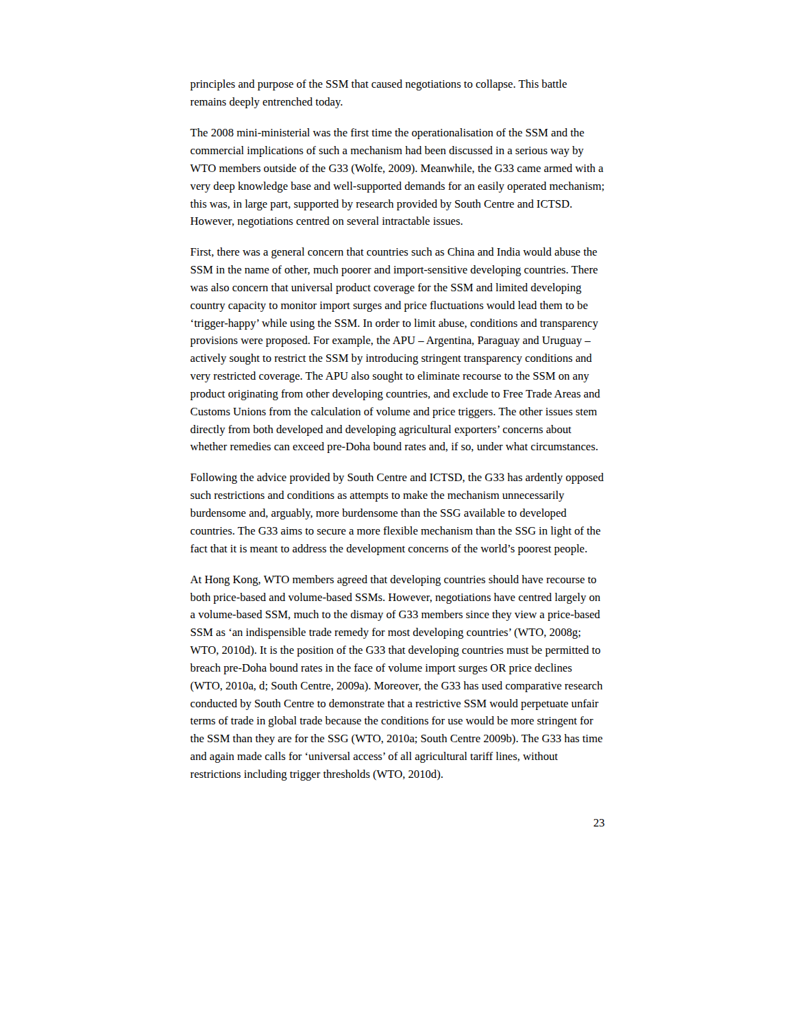principles and purpose of the SSM that caused negotiations to collapse. This battle remains deeply entrenched today.
The 2008 mini-ministerial was the first time the operationalisation of the SSM and the commercial implications of such a mechanism had been discussed in a serious way by WTO members outside of the G33 (Wolfe, 2009). Meanwhile, the G33 came armed with a very deep knowledge base and well-supported demands for an easily operated mechanism; this was, in large part, supported by research provided by South Centre and ICTSD. However, negotiations centred on several intractable issues.
First, there was a general concern that countries such as China and India would abuse the SSM in the name of other, much poorer and import-sensitive developing countries. There was also concern that universal product coverage for the SSM and limited developing country capacity to monitor import surges and price fluctuations would lead them to be ‘trigger-happy’ while using the SSM. In order to limit abuse, conditions and transparency provisions were proposed. For example, the APU – Argentina, Paraguay and Uruguay – actively sought to restrict the SSM by introducing stringent transparency conditions and very restricted coverage. The APU also sought to eliminate recourse to the SSM on any product originating from other developing countries, and exclude to Free Trade Areas and Customs Unions from the calculation of volume and price triggers. The other issues stem directly from both developed and developing agricultural exporters’ concerns about whether remedies can exceed pre-Doha bound rates and, if so, under what circumstances.
Following the advice provided by South Centre and ICTSD, the G33 has ardently opposed such restrictions and conditions as attempts to make the mechanism unnecessarily burdensome and, arguably, more burdensome than the SSG available to developed countries. The G33 aims to secure a more flexible mechanism than the SSG in light of the fact that it is meant to address the development concerns of the world’s poorest people.
At Hong Kong, WTO members agreed that developing countries should have recourse to both price-based and volume-based SSMs. However, negotiations have centred largely on a volume-based SSM, much to the dismay of G33 members since they view a price-based SSM as ‘an indispensible trade remedy for most developing countries’ (WTO, 2008g; WTO, 2010d). It is the position of the G33 that developing countries must be permitted to breach pre-Doha bound rates in the face of volume import surges OR price declines (WTO, 2010a, d; South Centre, 2009a). Moreover, the G33 has used comparative research conducted by South Centre to demonstrate that a restrictive SSM would perpetuate unfair terms of trade in global trade because the conditions for use would be more stringent for the SSM than they are for the SSG (WTO, 2010a; South Centre 2009b). The G33 has time and again made calls for ‘universal access’ of all agricultural tariff lines, without restrictions including trigger thresholds (WTO, 2010d).
23